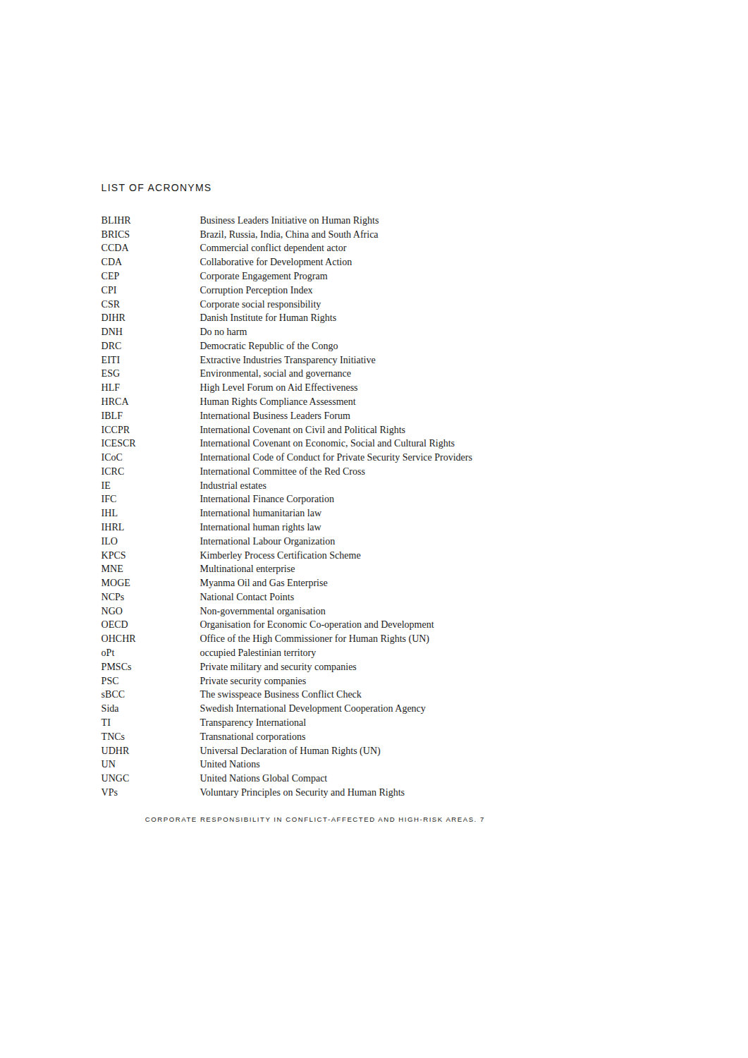List of acronyms
| BLIHR | Business Leaders Initiative on Human Rights |
| BRICS | Brazil, Russia, India, China and South Africa |
| CCDA | Commercial conflict dependent actor |
| CDA | Collaborative for Development Action |
| CEP | Corporate Engagement Program |
| CPI | Corruption Perception Index |
| CSR | Corporate social responsibility |
| DIHR | Danish Institute for Human Rights |
| DNH | Do no harm |
| DRC | Democratic Republic of the Congo |
| EITI | Extractive Industries Transparency Initiative |
| ESG | Environmental, social and governance |
| HLF | High Level Forum on Aid Effectiveness |
| HRCA | Human Rights Compliance Assessment |
| IBLF | International Business Leaders Forum |
| ICCPR | International Covenant on Civil and Political Rights |
| ICESCR | International Covenant on Economic, Social and Cultural Rights |
| ICoC | International Code of Conduct for Private Security Service Providers |
| ICRC | International Committee of the Red Cross |
| IE | Industrial estates |
| IFC | International Finance Corporation |
| IHL | International humanitarian law |
| IHRL | International human rights law |
| ILO | International Labour Organization |
| KPCS | Kimberley Process Certification Scheme |
| MNE | Multinational enterprise |
| MOGE | Myanma Oil and Gas Enterprise |
| NCPs | National Contact Points |
| NGO | Non-governmental organisation |
| OECD | Organisation for Economic Co-operation and Development |
| OHCHR | Office of the High Commissioner for Human Rights (UN) |
| oPt | occupied Palestinian territory |
| PMSCs | Private military and security companies |
| PSC | Private security companies |
| sBCC | The swisspeace Business Conflict Check |
| Sida | Swedish International Development Cooperation Agency |
| TI | Transparency International |
| TNCs | Transnational corporations |
| UDHR | Universal Declaration of Human Rights (UN) |
| UN | United Nations |
| UNGC | United Nations Global Compact |
| VPs | Voluntary Principles on Security and Human Rights |
Corporate responsibility in conflict-affected and high-risk areas. 7